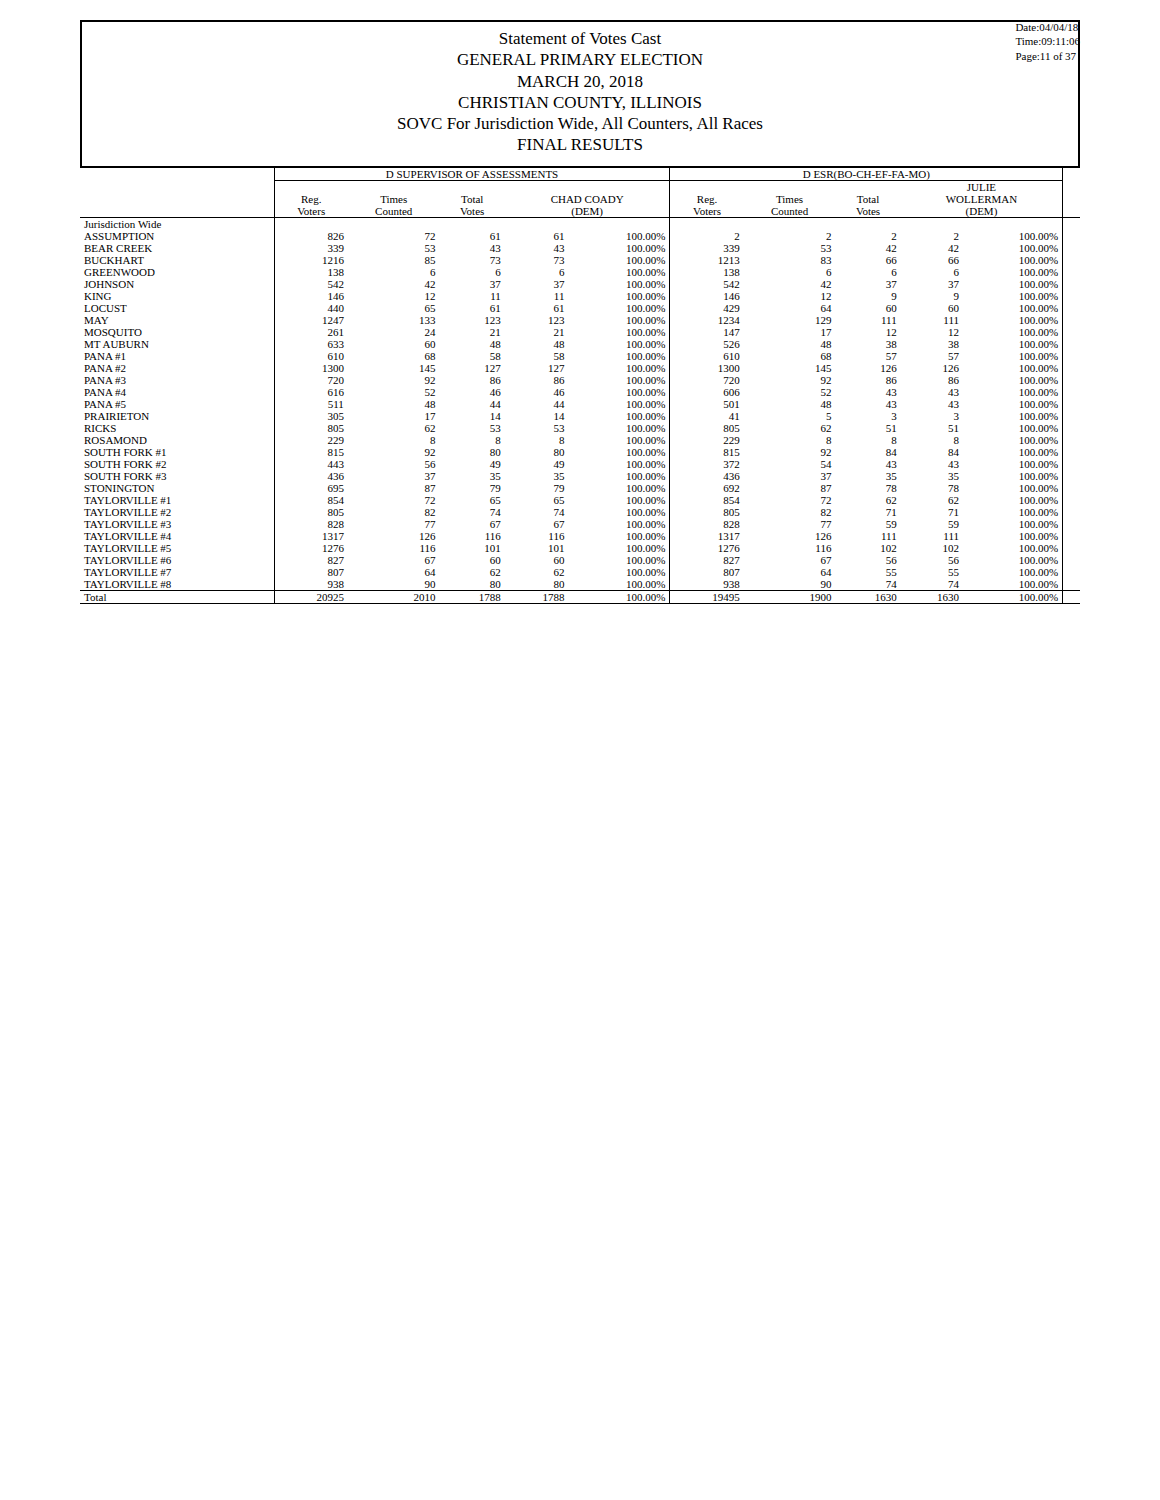Date:04/04/18
Time:09:11:06
Page:11 of 37
Statement of Votes Cast
GENERAL PRIMARY ELECTION
MARCH 20, 2018
CHRISTIAN COUNTY, ILLINOIS
SOVC For Jurisdiction Wide, All Counters, All Races
FINAL RESULTS
| | D SUPERVISOR OF ASSESSMENTS | D ESR(BO-CH-EF-FA-MO) | |
| --- | --- | --- | --- |
| | Reg. Voters | Times Counted | Total Votes | CHAD COADY (DEM) | Reg. Voters | Times Counted | Total Votes | JULIE WOLLERMAN (DEM) | |
| Jurisdiction Wide | | | | | | | | | | | |
| ASSUMPTION | 826 | 72 | 61 | 61 | 100.00% | 2 | 2 | 2 | 2 | 100.00% | |
| BEAR CREEK | 339 | 53 | 43 | 43 | 100.00% | 339 | 53 | 42 | 42 | 100.00% | |
| BUCKHART | 1216 | 85 | 73 | 73 | 100.00% | 1213 | 83 | 66 | 66 | 100.00% | |
| GREENWOOD | 138 | 6 | 6 | 6 | 100.00% | 138 | 6 | 6 | 6 | 100.00% | |
| JOHNSON | 542 | 42 | 37 | 37 | 100.00% | 542 | 42 | 37 | 37 | 100.00% | |
| KING | 146 | 12 | 11 | 11 | 100.00% | 146 | 12 | 9 | 9 | 100.00% | |
| LOCUST | 440 | 65 | 61 | 61 | 100.00% | 429 | 64 | 60 | 60 | 100.00% | |
| MAY | 1247 | 133 | 123 | 123 | 100.00% | 1234 | 129 | 111 | 111 | 100.00% | |
| MOSQUITO | 261 | 24 | 21 | 21 | 100.00% | 147 | 17 | 12 | 12 | 100.00% | |
| MT AUBURN | 633 | 60 | 48 | 48 | 100.00% | 526 | 48 | 38 | 38 | 100.00% | |
| PANA #1 | 610 | 68 | 58 | 58 | 100.00% | 610 | 68 | 57 | 57 | 100.00% | |
| PANA #2 | 1300 | 145 | 127 | 127 | 100.00% | 1300 | 145 | 126 | 126 | 100.00% | |
| PANA #3 | 720 | 92 | 86 | 86 | 100.00% | 720 | 92 | 86 | 86 | 100.00% | |
| PANA #4 | 616 | 52 | 46 | 46 | 100.00% | 606 | 52 | 43 | 43 | 100.00% | |
| PANA #5 | 511 | 48 | 44 | 44 | 100.00% | 501 | 48 | 43 | 43 | 100.00% | |
| PRAIRIETON | 305 | 17 | 14 | 14 | 100.00% | 41 | 5 | 3 | 3 | 100.00% | |
| RICKS | 805 | 62 | 53 | 53 | 100.00% | 805 | 62 | 51 | 51 | 100.00% | |
| ROSAMOND | 229 | 8 | 8 | 8 | 100.00% | 229 | 8 | 8 | 8 | 100.00% | |
| SOUTH FORK #1 | 815 | 92 | 80 | 80 | 100.00% | 815 | 92 | 84 | 84 | 100.00% | |
| SOUTH FORK #2 | 443 | 56 | 49 | 49 | 100.00% | 372 | 54 | 43 | 43 | 100.00% | |
| SOUTH FORK #3 | 436 | 37 | 35 | 35 | 100.00% | 436 | 37 | 35 | 35 | 100.00% | |
| STONINGTON | 695 | 87 | 79 | 79 | 100.00% | 692 | 87 | 78 | 78 | 100.00% | |
| TAYLORVILLE #1 | 854 | 72 | 65 | 65 | 100.00% | 854 | 72 | 62 | 62 | 100.00% | |
| TAYLORVILLE #2 | 805 | 82 | 74 | 74 | 100.00% | 805 | 82 | 71 | 71 | 100.00% | |
| TAYLORVILLE #3 | 828 | 77 | 67 | 67 | 100.00% | 828 | 77 | 59 | 59 | 100.00% | |
| TAYLORVILLE #4 | 1317 | 126 | 116 | 116 | 100.00% | 1317 | 126 | 111 | 111 | 100.00% | |
| TAYLORVILLE #5 | 1276 | 116 | 101 | 101 | 100.00% | 1276 | 116 | 102 | 102 | 100.00% | |
| TAYLORVILLE #6 | 827 | 67 | 60 | 60 | 100.00% | 827 | 67 | 56 | 56 | 100.00% | |
| TAYLORVILLE #7 | 807 | 64 | 62 | 62 | 100.00% | 807 | 64 | 55 | 55 | 100.00% | |
| TAYLORVILLE #8 | 938 | 90 | 80 | 80 | 100.00% | 938 | 90 | 74 | 74 | 100.00% | |
| Total | 20925 | 2010 | 1788 | 1788 | 100.00% | 19495 | 1900 | 1630 | 1630 | 100.00% | |